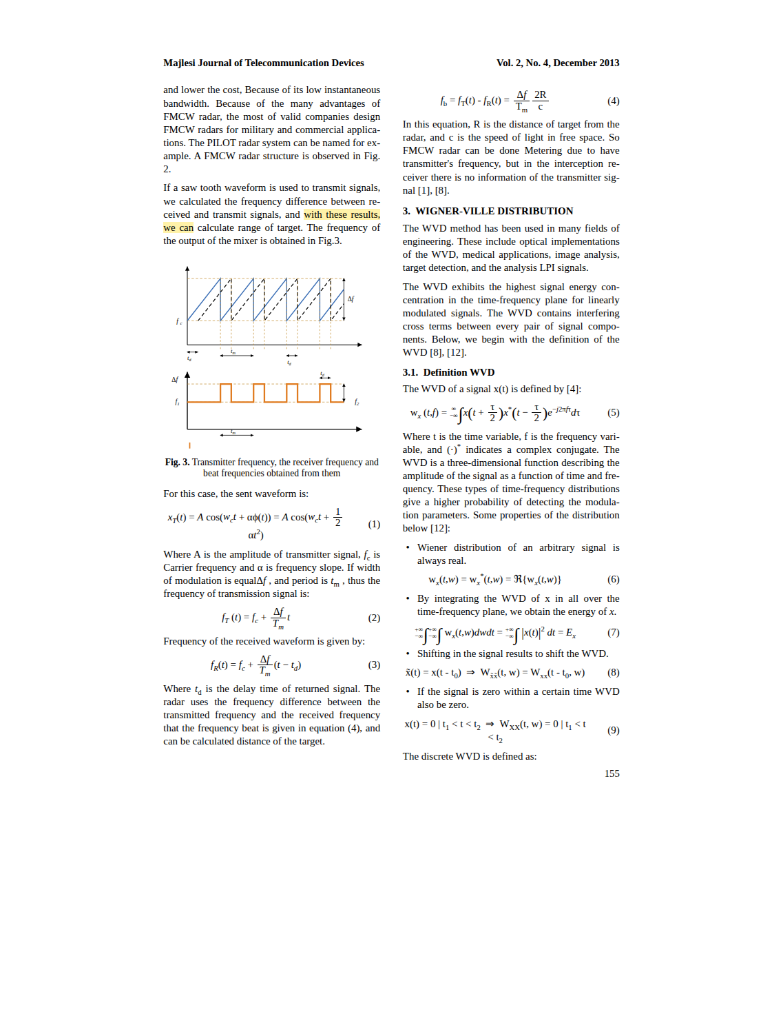Majlesi Journal of Telecommunication Devices
Vol. 2, No. 4, December 2013
and lower the cost, Because of its low instantaneous bandwidth. Because of the many advantages of FMCW radar, the most of valid companies design FMCW radars for military and commercial applications. The PILOT radar system can be named for example. A FMCW radar structure is observed in Fig. 2.
If a saw tooth waveform is used to transmit signals, we calculated the frequency difference between received and transmit signals, and with these results, we can calculate range of target. The frequency of the output of the mixer is obtained in Fig.3.
f c Δf td tm td Δf f1 f2 td tm
Fig. 3. Transmitter frequency, the receiver frequency and beat frequencies obtained from them
For this case, the sent waveform is:
xT(t) = A cos(wct + αϕ(t)) = A cos(wct + 12αt2)
(1)
Where A is the amplitude of transmitter signal, fc is Carrier frequency and α is frequency slope. If width of modulation is equalΔf , and period is tm , thus the frequency of transmission signal is:
fT (t) = fc + Δf Tm t
(2)
Frequency of the received waveform is given by:
fR(t) = fc + Δf Tm(t − td)
(3)
Where td is the delay time of returned signal. The radar uses the frequency difference between the transmitted frequency and the received frequency that the frequency beat is given in equation (4), and can be calculated distance of the target.
fb = fT(t) - fR(t) = Δf Tm 2R c
(4)
In this equation, R is the distance of target from the radar, and c is the speed of light in free space. So FMCW radar can be done Metering due to have transmitter's frequency, but in the interception receiver there is no information of the transmitter signal [1], [8].
3. WIGNER-VILLE DISTRIBUTION
The WVD method has been used in many fields of engineering. These include optical implementations of the WVD, medical applications, image analysis, target detection, and the analysis LPI signals.
The WVD exhibits the highest signal energy concentration in the time-frequency plane for linearly modulated signals. The WVD contains interfering cross terms between every pair of signal components. Below, we begin with the definition of the WVD [8], [12].
3.1. Definition WVD
The WVD of a signal x(t) is defined by [4]:
wx (t,f) = ∞−∞∫x(t + τ 2) x*(t − τ 2) e−j2πfτdτ
(5)
Where t is the time variable, f is the frequency variable, and (·)* indicates a complex conjugate. The WVD is a three-dimensional function describing the amplitude of the signal as a function of time and frequency. These types of time-frequency distributions give a higher probability of detecting the modulation parameters. Some properties of the distribution below [12]:
Wiener distribution of an arbitrary signal is always real.
wx(t,w) = wx*(t,w) = ℜ{wx(t,w)}
(6)
By integrating the WVD of x in all over the time-frequency plane, we obtain the energy of x.
+∞−∞∫+∞−∞∫ wx(t,w)dwdt = +∞−∞∫ |x(t)|2 dt = Ex
(7)
Shifting in the signal results to shift the WVD.
x̃(t) = x(t - t0) ⇒ Wx̃x̃(t, w) = Wxx(t - t0, w)
(8)
If the signal is zero within a certain time WVD also be zero.
x(t) = 0 | t1 < t < t2 ⇒ WXX(t, w) = 0 | t1 < t < t2
(9)
The discrete WVD is defined as:
155